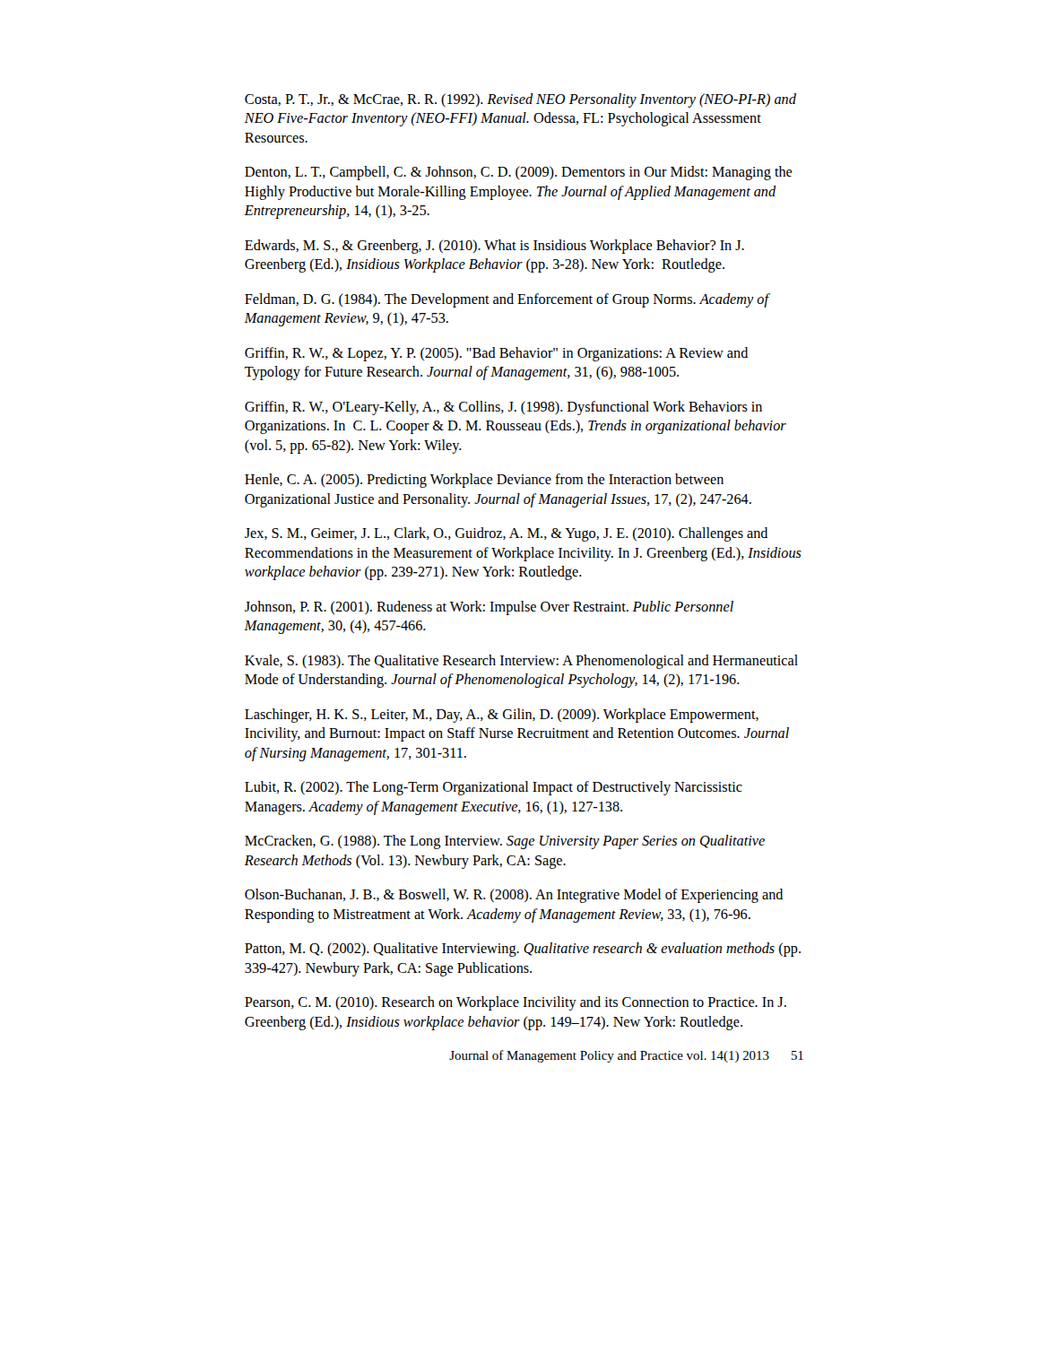Costa, P. T., Jr., & McCrae, R. R. (1992). Revised NEO Personality Inventory (NEO-PI-R) and NEO Five-Factor Inventory (NEO-FFI) Manual. Odessa, FL: Psychological Assessment Resources.
Denton, L. T., Campbell, C. & Johnson, C. D. (2009). Dementors in Our Midst: Managing the Highly Productive but Morale-Killing Employee. The Journal of Applied Management and Entrepreneurship, 14, (1), 3-25.
Edwards, M. S., & Greenberg, J. (2010). What is Insidious Workplace Behavior? In J. Greenberg (Ed.), Insidious Workplace Behavior (pp. 3-28). New York: Routledge.
Feldman, D. G. (1984). The Development and Enforcement of Group Norms. Academy of Management Review, 9, (1), 47-53.
Griffin, R. W., & Lopez, Y. P. (2005). "Bad Behavior" in Organizations: A Review and Typology for Future Research. Journal of Management, 31, (6), 988-1005.
Griffin, R. W., O'Leary-Kelly, A., & Collins, J. (1998). Dysfunctional Work Behaviors in Organizations. In C. L. Cooper & D. M. Rousseau (Eds.), Trends in organizational behavior (vol. 5, pp. 65-82). New York: Wiley.
Henle, C. A. (2005). Predicting Workplace Deviance from the Interaction between Organizational Justice and Personality. Journal of Managerial Issues, 17, (2), 247-264.
Jex, S. M., Geimer, J. L., Clark, O., Guidroz, A. M., & Yugo, J. E. (2010). Challenges and Recommendations in the Measurement of Workplace Incivility. In J. Greenberg (Ed.), Insidious workplace behavior (pp. 239-271). New York: Routledge.
Johnson, P. R. (2001). Rudeness at Work: Impulse Over Restraint. Public Personnel Management, 30, (4), 457-466.
Kvale, S. (1983). The Qualitative Research Interview: A Phenomenological and Hermaneutical Mode of Understanding. Journal of Phenomenological Psychology, 14, (2), 171-196.
Laschinger, H. K. S., Leiter, M., Day, A., & Gilin, D. (2009). Workplace Empowerment, Incivility, and Burnout: Impact on Staff Nurse Recruitment and Retention Outcomes. Journal of Nursing Management, 17, 301-311.
Lubit, R. (2002). The Long-Term Organizational Impact of Destructively Narcissistic Managers. Academy of Management Executive, 16, (1), 127-138.
McCracken, G. (1988). The Long Interview. Sage University Paper Series on Qualitative Research Methods (Vol. 13). Newbury Park, CA: Sage.
Olson-Buchanan, J. B., & Boswell, W. R. (2008). An Integrative Model of Experiencing and Responding to Mistreatment at Work. Academy of Management Review, 33, (1), 76-96.
Patton, M. Q. (2002). Qualitative Interviewing. Qualitative research & evaluation methods (pp. 339-427). Newbury Park, CA: Sage Publications.
Pearson, C. M. (2010). Research on Workplace Incivility and its Connection to Practice. In J. Greenberg (Ed.), Insidious workplace behavior (pp. 149–174). New York: Routledge.
Journal of Management Policy and Practice vol. 14(1) 201351